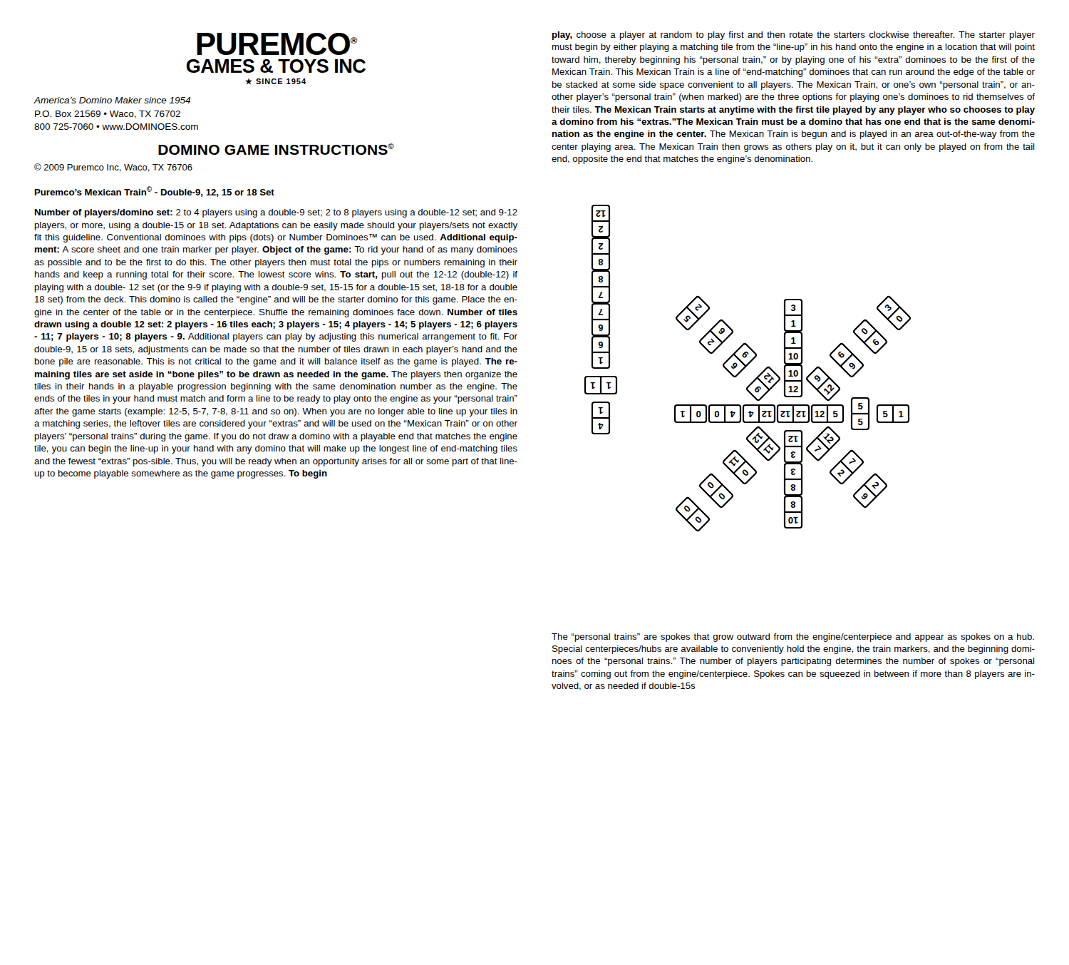PUREMCO® GAMES & TOYS INC ★ SINCE 1954
America’s Domino Maker since 1954
P.O. Box 21569 • Waco, TX 76702
800 725-7060 • www.DOMINOES.com
DOMINO GAME INSTRUCTIONS©
© 2009 Puremco Inc, Waco, TX 76706
Puremco’s Mexican Train© - Double-9, 12, 15 or 18 Set
Number of players/domino set: 2 to 4 players using a double-9 set; 2 to 8 players using a double-12 set; and 9-12 players, or more, using a double-15 or 18 set. Adaptations can be easily made should your players/sets not exactly fit this guideline. Conventional dominoes with pips (dots) or Number Dominoes™ can be used. Additional equipment: A score sheet and one train marker per player. Object of the game: To rid your hand of as many dominoes as possible and to be the first to do this. The other players then must total the pips or numbers remaining in their hands and keep a running total for their score. The lowest score wins. To start, pull out the 12-12 (double-12) if playing with a double- 12 set (or the 9-9 if playing with a double-9 set, 15-15 for a double-15 set, 18-18 for a double 18 set) from the deck. This domino is called the “engine” and will be the starter domino for this game. Place the engine in the center of the table or in the centerpiece. Shuffle the remaining dominoes face down. Number of tiles drawn using a double 12 set: 2 players - 16 tiles each; 3 players - 15; 4 players - 14; 5 players - 12; 6 players - 11; 7 players - 10; 8 players - 9. Additional players can play by adjusting this numerical arrangement to fit. For double-9, 15 or 18 sets, adjustments can be made so that the number of tiles drawn in each player’s hand and the bone pile are reasonable. This is not critical to the game and it will balance itself as the game is played. The remaining tiles are set aside in “bone piles” to be drawn as needed in the game. The players then organize the tiles in their hands in a playable progression beginning with the same denomination number as the engine. The ends of the tiles in your hand must match and form a line to be ready to play onto the engine as your “personal train” after the game starts (example: 12-5, 5-7, 7-8, 8-11 and so on). When you are no longer able to line up your tiles in a matching series, the leftover tiles are considered your “extras” and will be used on the “Mexican Train” or on other players’ “personal trains” during the game. If you do not draw a domino with a playable end that matches the engine tile, you can begin the line-up in your hand with any domino that will make up the longest line of end-matching tiles and the fewest “extras” pos-sible. Thus, you will be ready when an opportunity arises for all or some part of that line-up to become playable somewhere as the game progresses. To begin
play, choose a player at random to play first and then rotate the starters clockwise thereafter. The starter player must begin by either playing a matching tile from the “line-up” in his hand onto the engine in a location that will point toward him, thereby beginning his “personal train,” or by playing one of his “extra” dominoes to be the first of the Mexican Train. This Mexican Train is a line of “end-matching” dominoes that can run around the edge of the table or be stacked at some side space convenient to all players. The Mexican Train, or one’s own “personal train”, or another player’s “personal train” (when marked) are the three options for playing one’s dominoes to rid themselves of their tiles. The Mexican Train starts at anytime with the first tile played by any player who so chooses to play a domino from his “extras.”The Mexican Train must be a domino that has one end that is the same denomination as the engine in the center. The Mexican Train is begun and is played in an area out-of-the-way from the center playing area. The Mexican Train then grows as others play on it, but it can only be played on from the tail end, opposite the end that matches the engine’s denomination.
12 12 4 12 0 4 1 0 12 5 5 5 5 1 10 12 1 10 3 1 12 3 3 8 8 10 9 12 6 9 0 6 3 0 12 9 9 6 6 2 2 5 12 11 11 0 0 0 0 0 12 7 7 2 2 9 12 2 2 8 8 7 7 6 6 1 1 1 1 4
The “personal trains” are spokes that grow outward from the engine/centerpiece and appear as spokes on a hub. Special centerpieces/hubs are available to conveniently hold the engine, the train markers, and the beginning dominoes of the “personal trains.” The number of players participating determines the number of spokes or “personal trains” coming out from the engine/centerpiece. Spokes can be squeezed in between if more than 8 players are involved, or as needed if double-15s